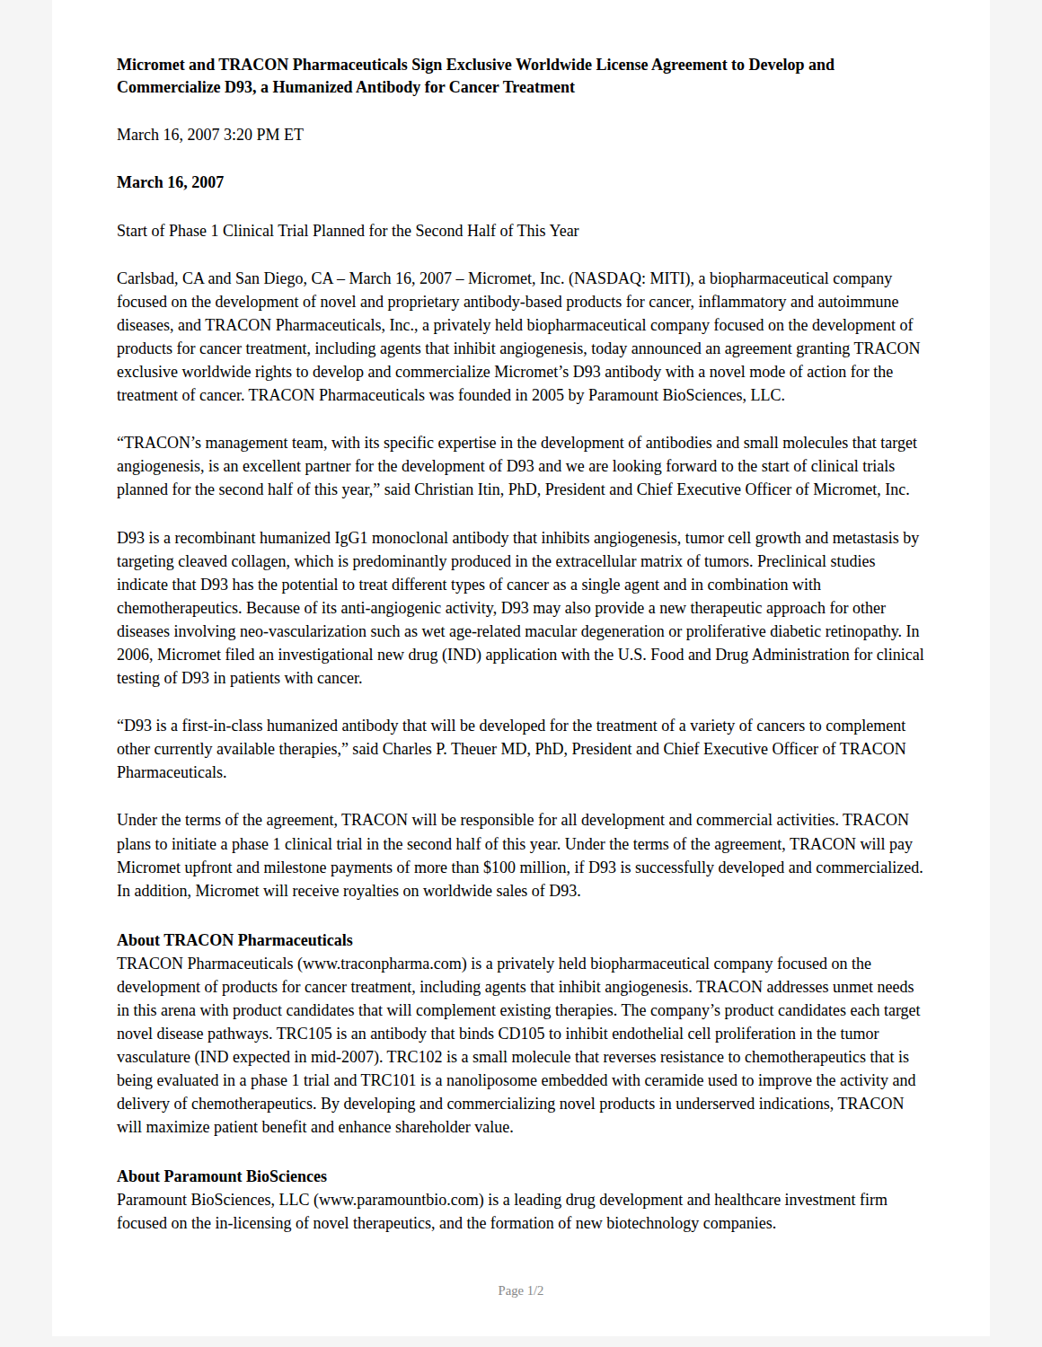Micromet and TRACON Pharmaceuticals Sign Exclusive Worldwide License Agreement to Develop and Commercialize D93, a Humanized Antibody for Cancer Treatment
March 16, 2007 3:20 PM ET
March 16, 2007
Start of Phase 1 Clinical Trial Planned for the Second Half of This Year
Carlsbad, CA and San Diego, CA – March 16, 2007 – Micromet, Inc. (NASDAQ: MITI), a biopharmaceutical company focused on the development of novel and proprietary antibody-based products for cancer, inflammatory and autoimmune diseases, and TRACON Pharmaceuticals, Inc., a privately held biopharmaceutical company focused on the development of products for cancer treatment, including agents that inhibit angiogenesis, today announced an agreement granting TRACON exclusive worldwide rights to develop and commercialize Micromet’s D93 antibody with a novel mode of action for the treatment of cancer. TRACON Pharmaceuticals was founded in 2005 by Paramount BioSciences, LLC.
“TRACON’s management team, with its specific expertise in the development of antibodies and small molecules that target angiogenesis, is an excellent partner for the development of D93 and we are looking forward to the start of clinical trials planned for the second half of this year,” said Christian Itin, PhD, President and Chief Executive Officer of Micromet, Inc.
D93 is a recombinant humanized IgG1 monoclonal antibody that inhibits angiogenesis, tumor cell growth and metastasis by targeting cleaved collagen, which is predominantly produced in the extracellular matrix of tumors. Preclinical studies indicate that D93 has the potential to treat different types of cancer as a single agent and in combination with chemotherapeutics. Because of its anti-angiogenic activity, D93 may also provide a new therapeutic approach for other diseases involving neo-vascularization such as wet age-related macular degeneration or proliferative diabetic retinopathy. In 2006, Micromet filed an investigational new drug (IND) application with the U.S. Food and Drug Administration for clinical testing of D93 in patients with cancer.
“D93 is a first-in-class humanized antibody that will be developed for the treatment of a variety of cancers to complement other currently available therapies,” said Charles P. Theuer MD, PhD, President and Chief Executive Officer of TRACON Pharmaceuticals.
Under the terms of the agreement, TRACON will be responsible for all development and commercial activities. TRACON plans to initiate a phase 1 clinical trial in the second half of this year. Under the terms of the agreement, TRACON will pay Micromet upfront and milestone payments of more than $100 million, if D93 is successfully developed and commercialized. In addition, Micromet will receive royalties on worldwide sales of D93.
About TRACON Pharmaceuticals
TRACON Pharmaceuticals (www.traconpharma.com) is a privately held biopharmaceutical company focused on the development of products for cancer treatment, including agents that inhibit angiogenesis. TRACON addresses unmet needs in this arena with product candidates that will complement existing therapies. The company’s product candidates each target novel disease pathways. TRC105 is an antibody that binds CD105 to inhibit endothelial cell proliferation in the tumor vasculature (IND expected in mid-2007). TRC102 is a small molecule that reverses resistance to chemotherapeutics that is being evaluated in a phase 1 trial and TRC101 is a nanoliposome embedded with ceramide used to improve the activity and delivery of chemotherapeutics. By developing and commercializing novel products in underserved indications, TRACON will maximize patient benefit and enhance shareholder value.
About Paramount BioSciences
Paramount BioSciences, LLC (www.paramountbio.com) is a leading drug development and healthcare investment firm focused on the in-licensing of novel therapeutics, and the formation of new biotechnology companies.
Page 1/2